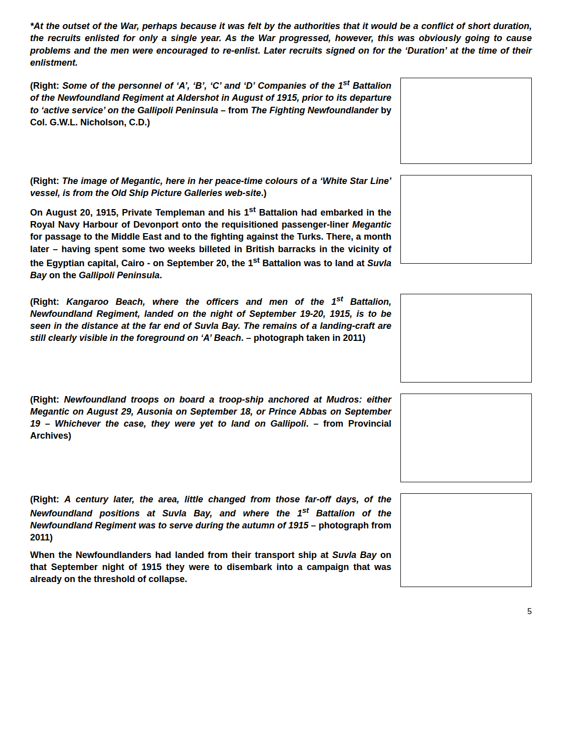*At the outset of the War, perhaps because it was felt by the authorities that it would be a conflict of short duration, the recruits enlisted for only a single year. As the War progressed, however, this was obviously going to cause problems and the men were encouraged to re-enlist. Later recruits signed on for the ‘Duration’ at the time of their enlistment.
(Right: Some of the personnel of ‘A’, ‘B’, ‘C’ and ‘D’ Companies of the 1st Battalion of the Newfoundland Regiment at Aldershot in August of 1915, prior to its departure to ‘active service’ on the Gallipoli Peninsula – from The Fighting Newfoundlander by Col. G.W.L. Nicholson, C.D.)
(Right: The image of Megantic, here in her peace-time colours of a ‘White Star Line’ vessel, is from the Old Ship Picture Galleries web-site.)
On August 20, 1915, Private Templeman and his 1st Battalion had embarked in the Royal Navy Harbour of Devonport onto the requisitioned passenger-liner Megantic for passage to the Middle East and to the fighting against the Turks. There, a month later – having spent some two weeks billeted in British barracks in the vicinity of the Egyptian capital, Cairo - on September 20, the 1st Battalion was to land at Suvla Bay on the Gallipoli Peninsula.
(Right: Kangaroo Beach, where the officers and men of the 1st Battalion, Newfoundland Regiment, landed on the night of September 19-20, 1915, is to be seen in the distance at the far end of Suvla Bay. The remains of a landing-craft are still clearly visible in the foreground on ‘A’ Beach. – photograph taken in 2011)
(Right: Newfoundland troops on board a troop-ship anchored at Mudros: either Megantic on August 29, Ausonia on September 18, or Prince Abbas on September 19 – Whichever the case, they were yet to land on Gallipoli. – from Provincial Archives)
(Right: A century later, the area, little changed from those far-off days, of the Newfoundland positions at Suvla Bay, and where the 1st Battalion of the Newfoundland Regiment was to serve during the autumn of 1915 – photograph from 2011)
When the Newfoundlanders had landed from their transport ship at Suvla Bay on that September night of 1915 they were to disembark into a campaign that was already on the threshold of collapse.
5